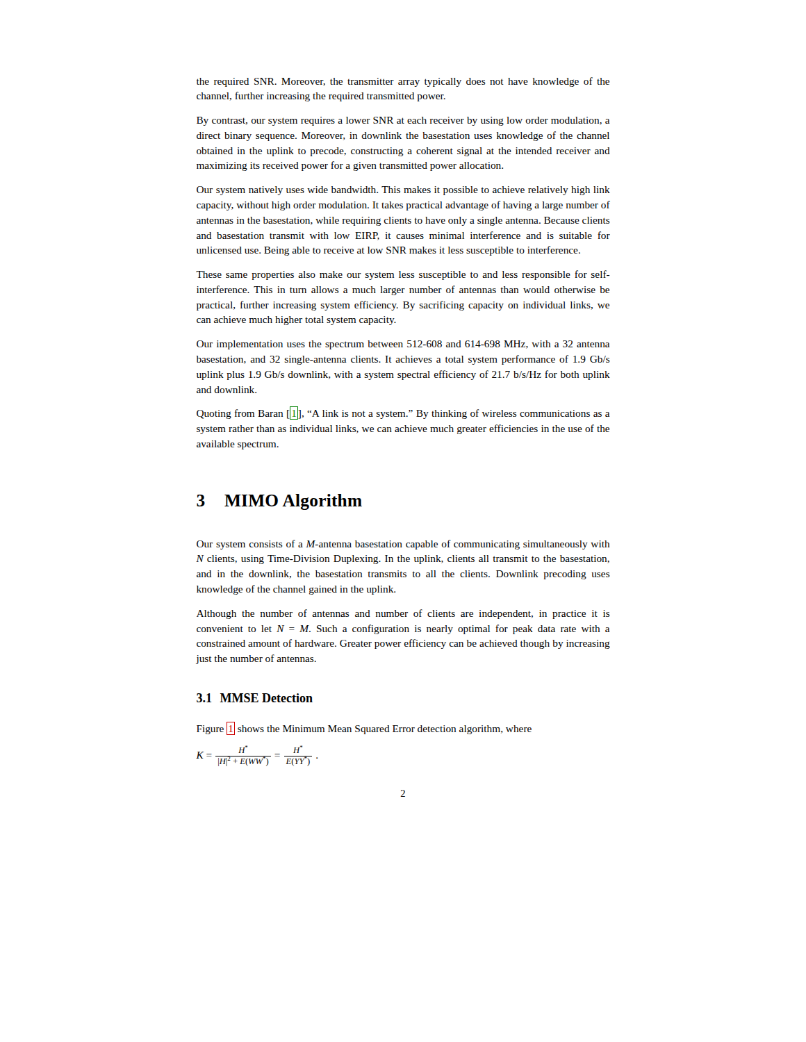the required SNR. Moreover, the transmitter array typically does not have knowledge of the channel, further increasing the required transmitted power.
By contrast, our system requires a lower SNR at each receiver by using low order modulation, a direct binary sequence. Moreover, in downlink the basestation uses knowledge of the channel obtained in the uplink to precode, constructing a coherent signal at the intended receiver and maximizing its received power for a given transmitted power allocation.
Our system natively uses wide bandwidth. This makes it possible to achieve relatively high link capacity, without high order modulation. It takes practical advantage of having a large number of antennas in the basestation, while requiring clients to have only a single antenna. Because clients and basestation transmit with low EIRP, it causes minimal interference and is suitable for unlicensed use. Being able to receive at low SNR makes it less susceptible to interference.
These same properties also make our system less susceptible to and less responsible for self-interference. This in turn allows a much larger number of antennas than would otherwise be practical, further increasing system efficiency. By sacrificing capacity on individual links, we can achieve much higher total system capacity.
Our implementation uses the spectrum between 512-608 and 614-698 MHz, with a 32 antenna basestation, and 32 single-antenna clients. It achieves a total system performance of 1.9 Gb/s uplink plus 1.9 Gb/s downlink, with a system spectral efficiency of 21.7 b/s/Hz for both uplink and downlink.
Quoting from Baran [1], “A link is not a system.” By thinking of wireless communications as a system rather than as individual links, we can achieve much greater efficiencies in the use of the available spectrum.
3 MIMO Algorithm
Our system consists of a M-antenna basestation capable of communicating simultaneously with N clients, using Time-Division Duplexing. In the uplink, clients all transmit to the basestation, and in the downlink, the basestation transmits to all the clients. Downlink precoding uses knowledge of the channel gained in the uplink.
Although the number of antennas and number of clients are independent, in practice it is convenient to let N = M. Such a configuration is nearly optimal for peak data rate with a constrained amount of hardware. Greater power efficiency can be achieved though by increasing just the number of antennas.
3.1 MMSE Detection
Figure 1 shows the Minimum Mean Squared Error detection algorithm, where
K = H* |H|2 + E(WW*) = H* E(YY*) .
2